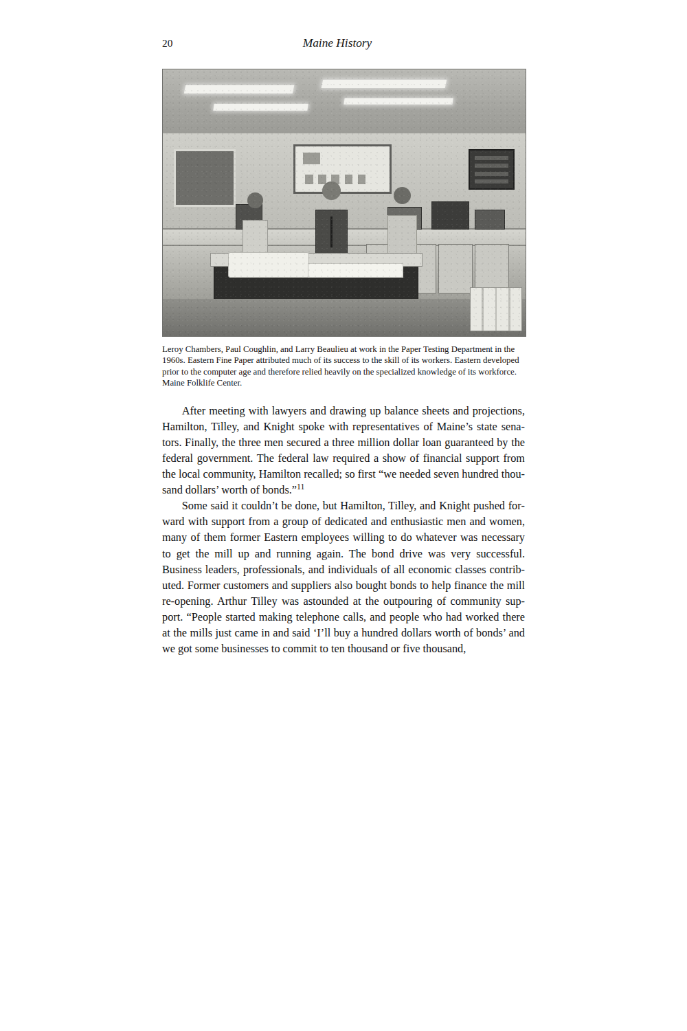20 Maine History
Leroy Chambers, Paul Coughlin, and Larry Beaulieu at work in the Paper Testing Department in the 1960s. Eastern Fine Paper attributed much of its success to the skill of its workers. Eastern developed prior to the computer age and therefore relied heavily on the specialized knowledge of its workforce. Maine Folklife Center.
After meeting with lawyers and drawing up balance sheets and projections, Hamilton, Tilley, and Knight spoke with representatives of Maine’s state senators. Finally, the three men secured a three million dollar loan guaranteed by the federal government. The federal law required a show of financial support from the local community, Hamilton recalled; so first “we needed seven hundred thousand dollars’ worth of bonds.”11
Some said it couldn’t be done, but Hamilton, Tilley, and Knight pushed forward with support from a group of dedicated and enthusiastic men and women, many of them former Eastern employees willing to do whatever was necessary to get the mill up and running again. The bond drive was very successful. Business leaders, professionals, and individuals of all economic classes contributed. Former customers and suppliers also bought bonds to help finance the mill re-opening. Arthur Tilley was astounded at the outpouring of community support. “People started making telephone calls, and people who had worked there at the mills just came in and said ‘I’ll buy a hundred dollars worth of bonds’ and we got some businesses to commit to ten thousand or five thousand,